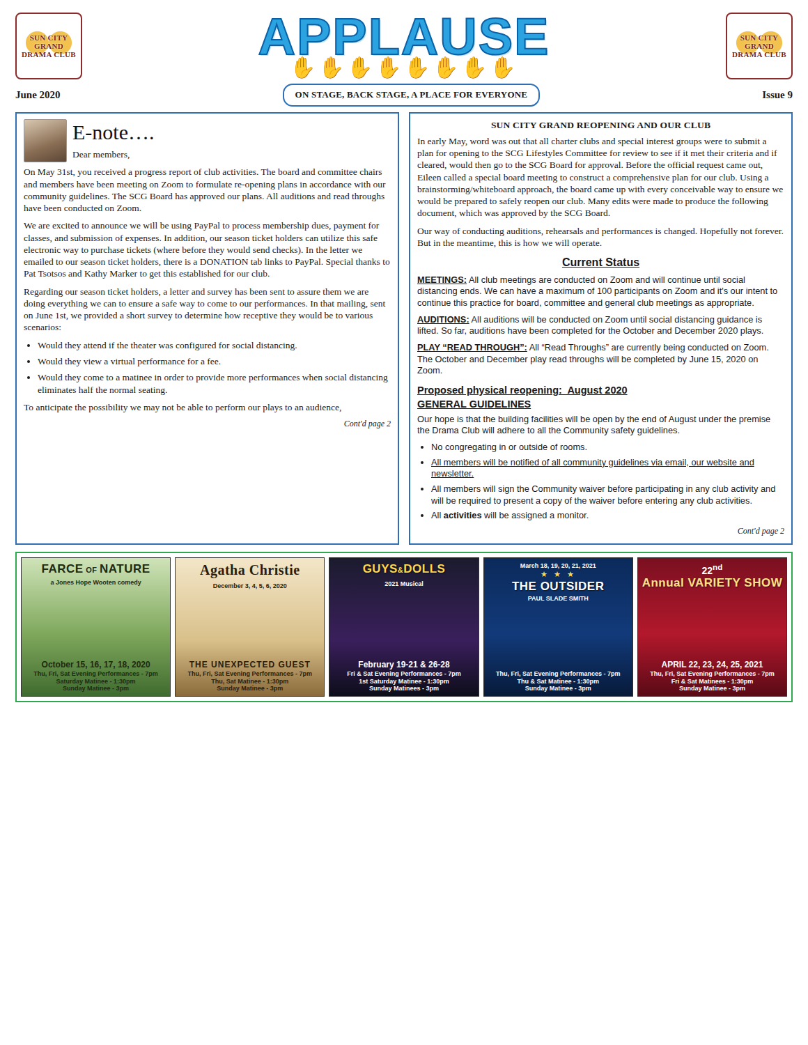SUN CITY GRAND
DRAMA CLUB
APPLAUSE
✋✋✋✋✋✋✋✋
SUN CITY GRAND
DRAMA CLUB
June 2020
ON STAGE, BACK STAGE, A PLACE FOR EVERYONE
Issue 9
E-note….
Dear members,
On May 31st, you received a progress report of club activities. The board and committee chairs and members have been meeting on Zoom to formulate re-opening plans in accordance with our community guidelines. The SCG Board has approved our plans. All auditions and read throughs have been conducted on Zoom.
We are excited to announce we will be using PayPal to process membership dues, payment for classes, and submission of expenses. In addition, our season ticket holders can utilize this safe electronic way to purchase tickets (where before they would send checks). In the letter we emailed to our season ticket holders, there is a DONATION tab links to PayPal. Special thanks to Pat Tsotsos and Kathy Marker to get this established for our club.
Regarding our season ticket holders, a letter and survey has been sent to assure them we are doing everything we can to ensure a safe way to come to our performances. In that mailing, sent on June 1st, we provided a short survey to determine how receptive they would be to various scenarios:
Would they attend if the theater was configured for social distancing.
Would they view a virtual performance for a fee.
Would they come to a matinee in order to provide more performances when social distancing eliminates half the normal seating.
To anticipate the possibility we may not be able to perform our plays to an audience,
Cont'd page 2
SUN CITY GRAND REOPENING AND OUR CLUB
In early May, word was out that all charter clubs and special interest groups were to submit a plan for opening to the SCG Lifestyles Committee for review to see if it met their criteria and if cleared, would then go to the SCG Board for approval. Before the official request came out, Eileen called a special board meeting to construct a comprehensive plan for our club. Using a brainstorming/whiteboard approach, the board came up with every conceivable way to ensure we would be prepared to safely reopen our club. Many edits were made to produce the following document, which was approved by the SCG Board.
Our way of conducting auditions, rehearsals and performances is changed. Hopefully not forever. But in the meantime, this is how we will operate.
Current Status
MEETINGS: All club meetings are conducted on Zoom and will continue until social distancing ends. We can have a maximum of 100 participants on Zoom and it's our intent to continue this practice for board, committee and general club meetings as appropriate.
AUDITIONS: All auditions will be conducted on Zoom until social distancing guidance is lifted. So far, auditions have been completed for the October and December 2020 plays.
PLAY “READ THROUGH”: All “Read Throughs” are currently being conducted on Zoom. The October and December play read throughs will be completed by June 15, 2020 on Zoom.
Proposed physical reopening: August 2020
GENERAL GUIDELINES
Our hope is that the building facilities will be open by the end of August under the premise the Drama Club will adhere to all the Community safety guidelines.
No congregating in or outside of rooms.
All members will be notified of all community guidelines via email, our website and newsletter.
All members will sign the Community waiver before participating in any club activity and will be required to present a copy of the waiver before entering any club activities.
All activities will be assigned a monitor.
Cont'd page 2
FARCE OF NATURE
a Jones Hope Wooten comedy
October 15, 16, 17, 18, 2020
Thu, Fri, Sat Evening Performances - 7pm
Saturday Matinee - 1:30pm
Sunday Matinee - 3pm
Agatha Christie
December 3, 4, 5, 6, 2020
THE UNEXPECTED GUEST
Thu, Fri, Sat Evening Performances - 7pm
Thu, Sat Matinee - 1:30pm
Sunday Matinee - 3pm
GUYS&DOLLS
2021 Musical
February 19-21 & 26-28
Fri & Sat Evening Performances - 7pm
1st Saturday Matinee - 1:30pm
Sunday Matinees - 3pm
March 18, 19, 20, 21, 2021
★ ★ ★
THE OUTSIDER
PAUL SLADE SMITH
Thu, Fri, Sat Evening Performances - 7pm
Thu & Sat Matinee - 1:30pm
Sunday Matinee - 3pm
22nd
Annual VARIETY SHOW
APRIL 22, 23, 24, 25, 2021
Thu, Fri, Sat Evening Performances - 7pm
Fri & Sat Matinees - 1:30pm
Sunday Matinee - 3pm